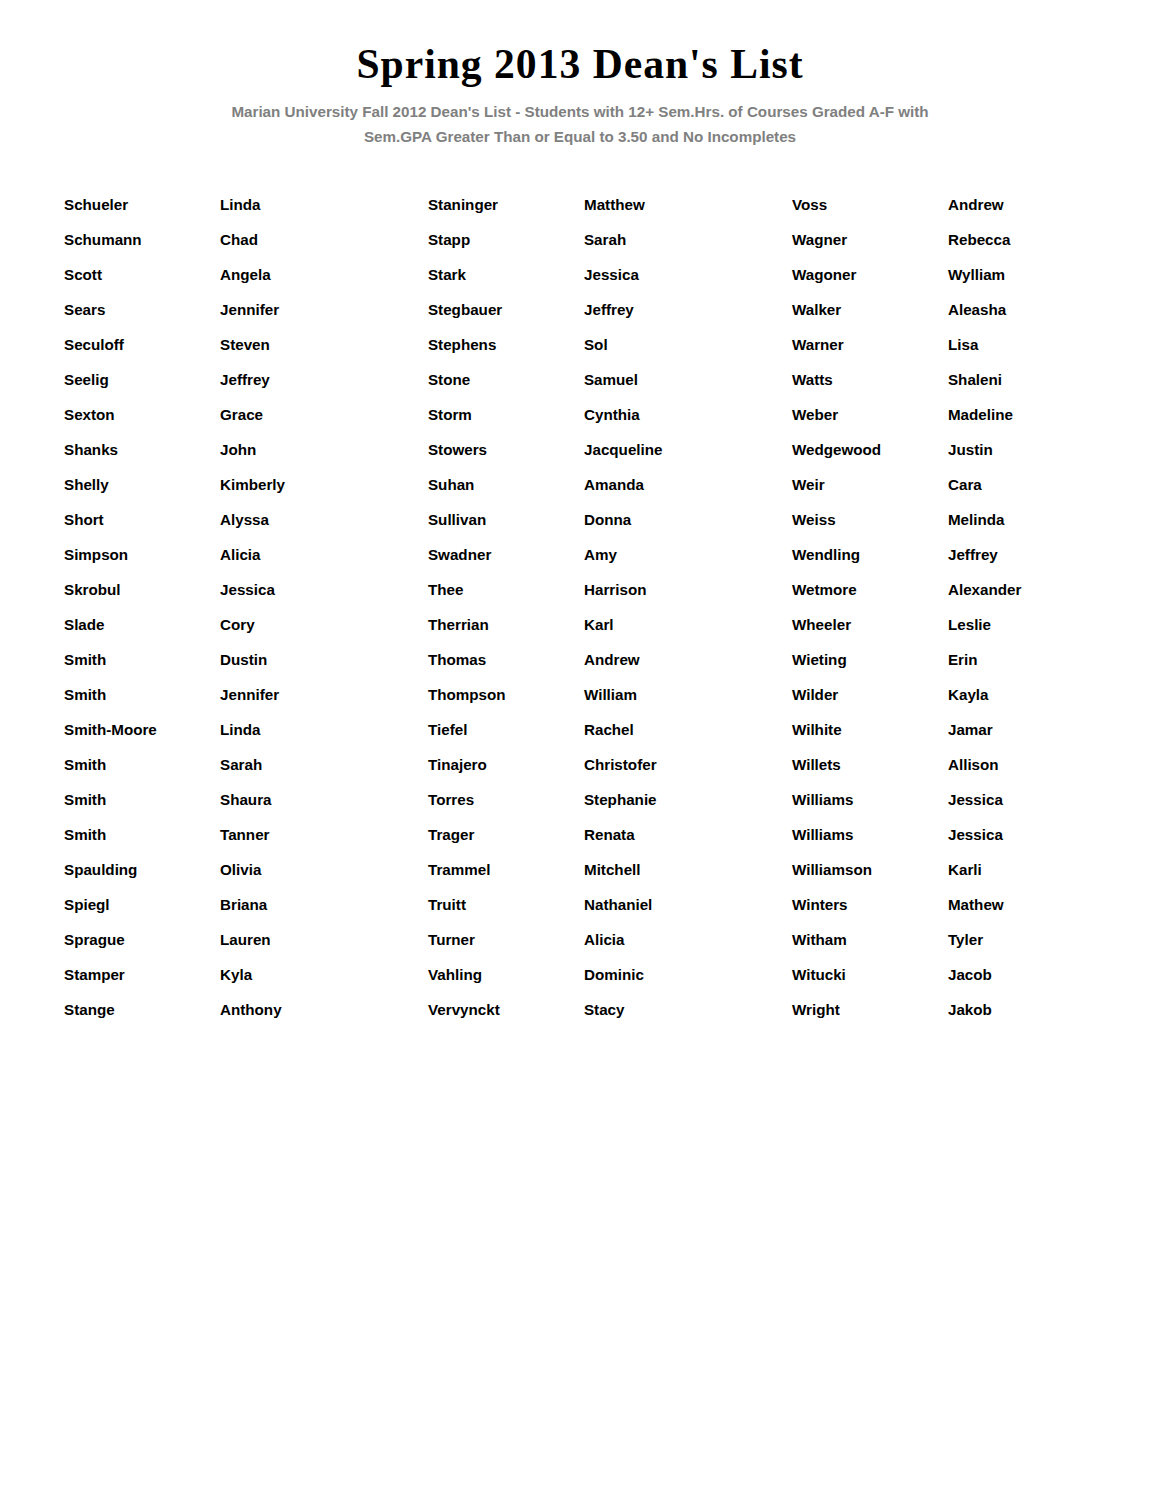Spring 2013 Dean's List
Marian University Fall 2012 Dean's List - Students with 12+ Sem.Hrs. of Courses Graded A-F with Sem.GPA Greater Than or Equal to 3.50 and No Incompletes
| Schueler | Linda | | Staninger | Matthew | | Voss | Andrew |
| Schumann | Chad | | Stapp | Sarah | | Wagner | Rebecca |
| Scott | Angela | | Stark | Jessica | | Wagoner | Wylliam |
| Sears | Jennifer | | Stegbauer | Jeffrey | | Walker | Aleasha |
| Seculoff | Steven | | Stephens | Sol | | Warner | Lisa |
| Seelig | Jeffrey | | Stone | Samuel | | Watts | Shaleni |
| Sexton | Grace | | Storm | Cynthia | | Weber | Madeline |
| Shanks | John | | Stowers | Jacqueline | | Wedgewood | Justin |
| Shelly | Kimberly | | Suhan | Amanda | | Weir | Cara |
| Short | Alyssa | | Sullivan | Donna | | Weiss | Melinda |
| Simpson | Alicia | | Swadner | Amy | | Wendling | Jeffrey |
| Skrobul | Jessica | | Thee | Harrison | | Wetmore | Alexander |
| Slade | Cory | | Therrian | Karl | | Wheeler | Leslie |
| Smith | Dustin | | Thomas | Andrew | | Wieting | Erin |
| Smith | Jennifer | | Thompson | William | | Wilder | Kayla |
| Smith-Moore | Linda | | Tiefel | Rachel | | Wilhite | Jamar |
| Smith | Sarah | | Tinajero | Christofer | | Willets | Allison |
| Smith | Shaura | | Torres | Stephanie | | Williams | Jessica |
| Smith | Tanner | | Trager | Renata | | Williams | Jessica |
| Spaulding | Olivia | | Trammel | Mitchell | | Williamson | Karli |
| Spiegl | Briana | | Truitt | Nathaniel | | Winters | Mathew |
| Sprague | Lauren | | Turner | Alicia | | Witham | Tyler |
| Stamper | Kyla | | Vahling | Dominic | | Witucki | Jacob |
| Stange | Anthony | | Vervynckt | Stacy | | Wright | Jakob |